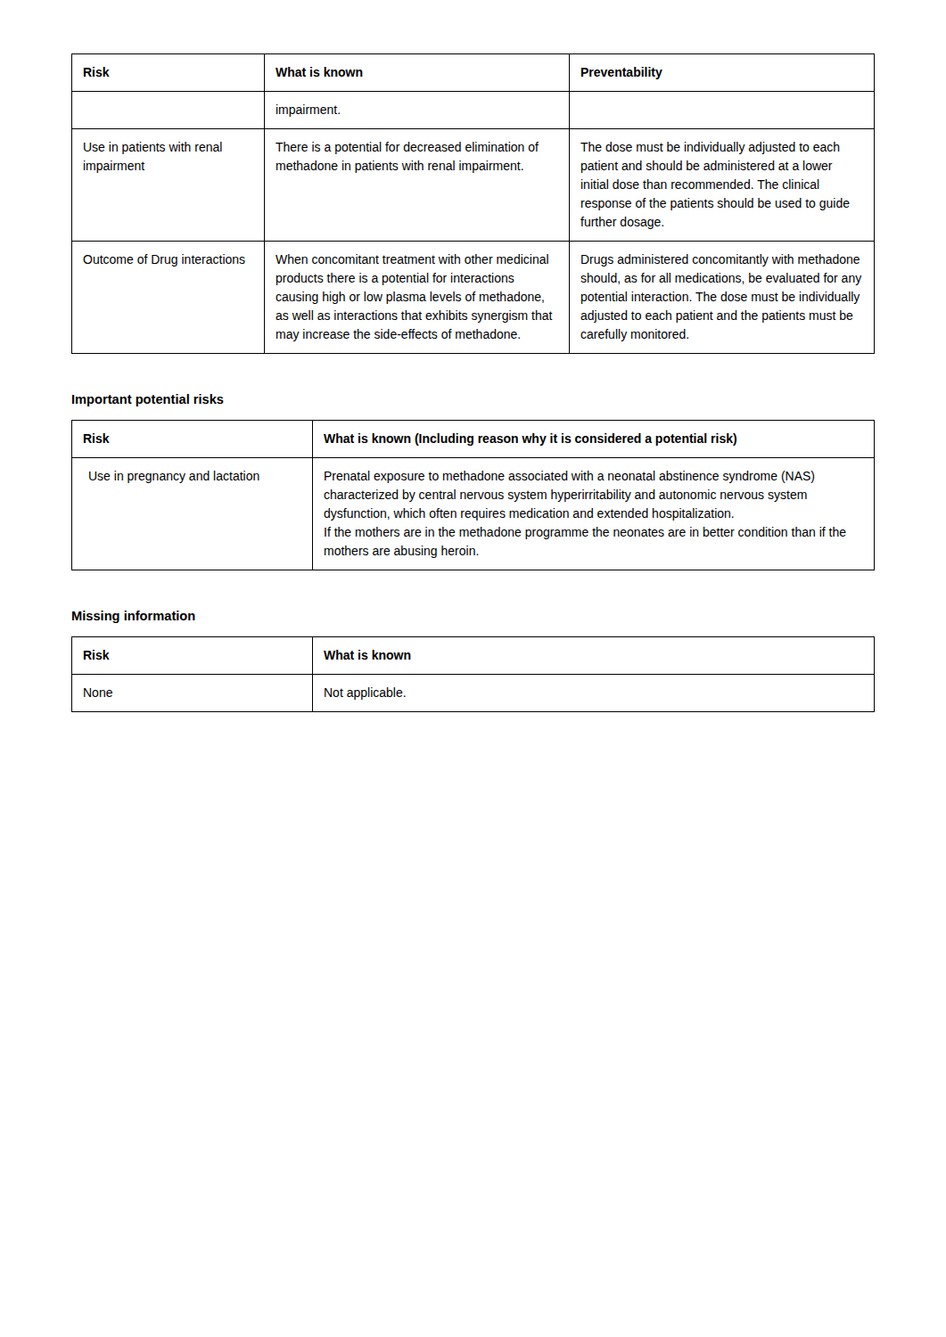| Risk | What is known | Preventability |
| --- | --- | --- |
| | impairment. | |
| Use in patients with renal impairment | There is a potential for decreased elimination of methadone in patients with renal impairment. | The dose must be individually adjusted to each patient and should be administered at a lower initial dose than recommended. The clinical response of the patients should be used to guide further dosage. |
| Outcome of Drug interactions | When concomitant treatment with other medicinal products there is a potential for interactions causing high or low plasma levels of methadone, as well as interactions that exhibits synergism that may increase the side-effects of methadone. | Drugs administered concomitantly with methadone should, as for all medications, be evaluated for any potential interaction. The dose must be individually adjusted to each patient and the patients must be carefully monitored. |
Important potential risks
| Risk | What is known (Including reason why it is considered a potential risk) |
| --- | --- |
| Use in pregnancy and lactation | Prenatal exposure to methadone associated with a neonatal abstinence syndrome (NAS) characterized by central nervous system hyperirritability and autonomic nervous system dysfunction, which often requires medication and extended hospitalization. If the mothers are in the methadone programme the neonates are in better condition than if the mothers are abusing heroin. |
Missing information
| Risk | What is known |
| --- | --- |
| None | Not applicable. |